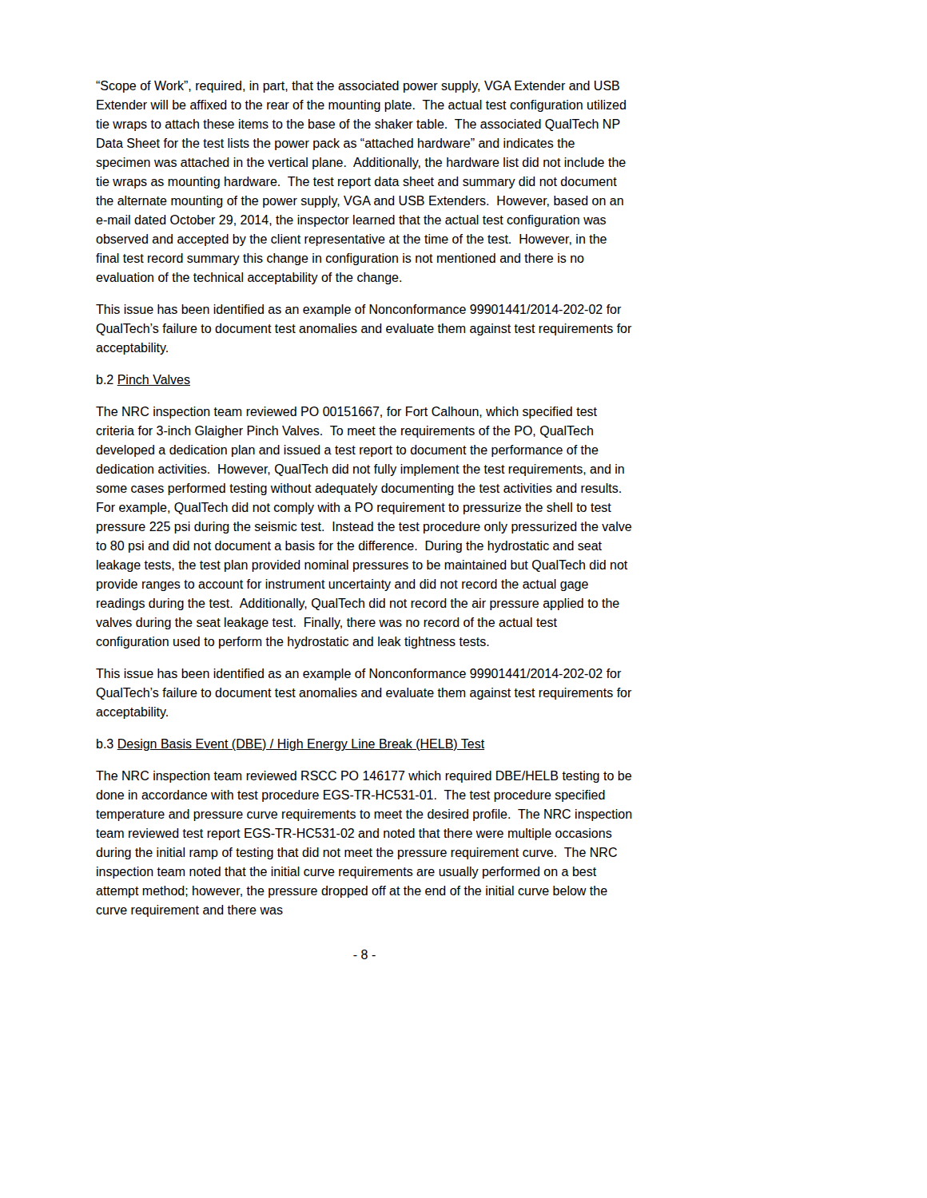“Scope of Work”, required, in part, that the associated power supply, VGA Extender and USB Extender will be affixed to the rear of the mounting plate. The actual test configuration utilized tie wraps to attach these items to the base of the shaker table. The associated QualTech NP Data Sheet for the test lists the power pack as “attached hardware” and indicates the specimen was attached in the vertical plane. Additionally, the hardware list did not include the tie wraps as mounting hardware. The test report data sheet and summary did not document the alternate mounting of the power supply, VGA and USB Extenders. However, based on an e-mail dated October 29, 2014, the inspector learned that the actual test configuration was observed and accepted by the client representative at the time of the test. However, in the final test record summary this change in configuration is not mentioned and there is no evaluation of the technical acceptability of the change.
This issue has been identified as an example of Nonconformance 99901441/2014-202-02 for QualTech’s failure to document test anomalies and evaluate them against test requirements for acceptability.
b.2 Pinch Valves
The NRC inspection team reviewed PO 00151667, for Fort Calhoun, which specified test criteria for 3-inch Glaigher Pinch Valves. To meet the requirements of the PO, QualTech developed a dedication plan and issued a test report to document the performance of the dedication activities. However, QualTech did not fully implement the test requirements, and in some cases performed testing without adequately documenting the test activities and results. For example, QualTech did not comply with a PO requirement to pressurize the shell to test pressure 225 psi during the seismic test. Instead the test procedure only pressurized the valve to 80 psi and did not document a basis for the difference. During the hydrostatic and seat leakage tests, the test plan provided nominal pressures to be maintained but QualTech did not provide ranges to account for instrument uncertainty and did not record the actual gage readings during the test. Additionally, QualTech did not record the air pressure applied to the valves during the seat leakage test. Finally, there was no record of the actual test configuration used to perform the hydrostatic and leak tightness tests.
This issue has been identified as an example of Nonconformance 99901441/2014-202-02 for QualTech’s failure to document test anomalies and evaluate them against test requirements for acceptability.
b.3 Design Basis Event (DBE) / High Energy Line Break (HELB) Test
The NRC inspection team reviewed RSCC PO 146177 which required DBE/HELB testing to be done in accordance with test procedure EGS-TR-HC531-01. The test procedure specified temperature and pressure curve requirements to meet the desired profile. The NRC inspection team reviewed test report EGS-TR-HC531-02 and noted that there were multiple occasions during the initial ramp of testing that did not meet the pressure requirement curve. The NRC inspection team noted that the initial curve requirements are usually performed on a best attempt method; however, the pressure dropped off at the end of the initial curve below the curve requirement and there was
- 8 -